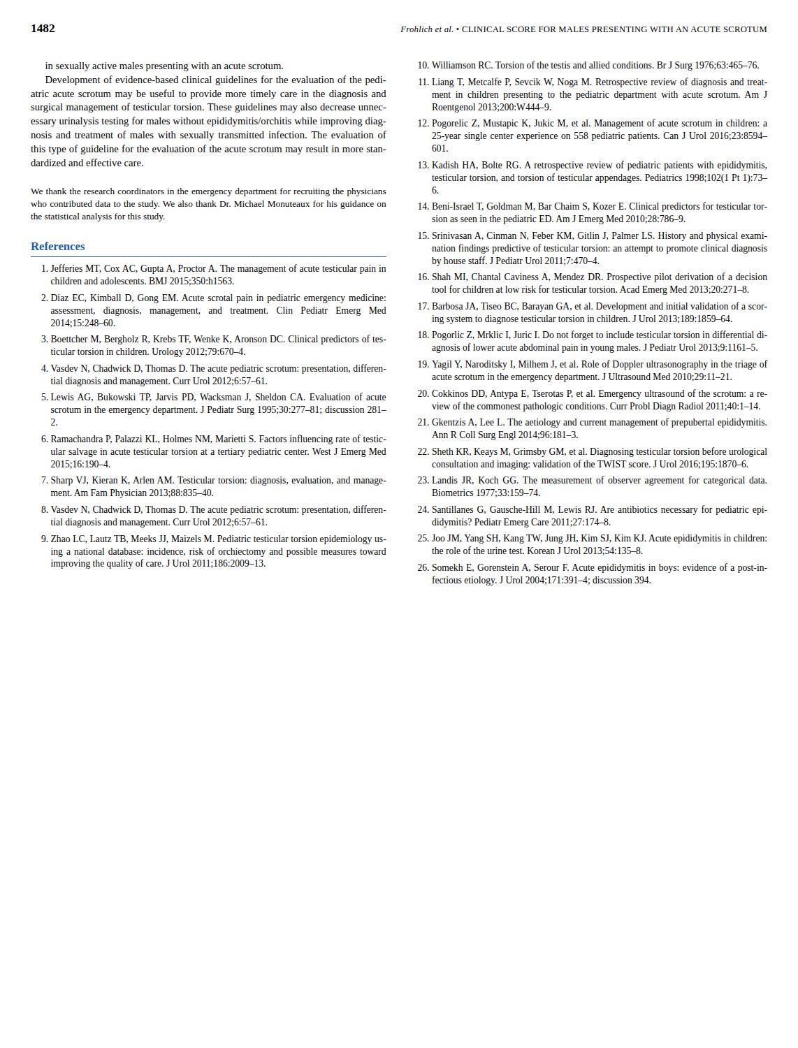1482
Frohlich et al. • CLINICAL SCORE FOR MALES PRESENTING WITH AN ACUTE SCROTUM
in sexually active males presenting with an acute scrotum.
Development of evidence-based clinical guidelines for the evaluation of the pediatric acute scrotum may be useful to provide more timely care in the diagnosis and surgical management of testicular torsion. These guidelines may also decrease unnecessary urinalysis testing for males without epididymitis/orchitis while improving diagnosis and treatment of males with sexually transmitted infection. The evaluation of this type of guideline for the evaluation of the acute scrotum may result in more standardized and effective care.
We thank the research coordinators in the emergency department for recruiting the physicians who contributed data to the study. We also thank Dr. Michael Monuteaux for his guidance on the statistical analysis for this study.
References
Jefferies MT, Cox AC, Gupta A, Proctor A. The management of acute testicular pain in children and adolescents. BMJ 2015;350:h1563.
Diaz EC, Kimball D, Gong EM. Acute scrotal pain in pediatric emergency medicine: assessment, diagnosis, management, and treatment. Clin Pediatr Emerg Med 2014;15:248–60.
Boettcher M, Bergholz R, Krebs TF, Wenke K, Aronson DC. Clinical predictors of testicular torsion in children. Urology 2012;79:670–4.
Vasdev N, Chadwick D, Thomas D. The acute pediatric scrotum: presentation, differential diagnosis and management. Curr Urol 2012;6:57–61.
Lewis AG, Bukowski TP, Jarvis PD, Wacksman J, Sheldon CA. Evaluation of acute scrotum in the emergency department. J Pediatr Surg 1995;30:277–81; discussion 281–2.
Ramachandra P, Palazzi KL, Holmes NM, Marietti S. Factors influencing rate of testicular salvage in acute testicular torsion at a tertiary pediatric center. West J Emerg Med 2015;16:190–4.
Sharp VJ, Kieran K, Arlen AM. Testicular torsion: diagnosis, evaluation, and management. Am Fam Physician 2013;88:835–40.
Vasdev N, Chadwick D, Thomas D. The acute pediatric scrotum: presentation, differential diagnosis and management. Curr Urol 2012;6:57–61.
Zhao LC, Lautz TB, Meeks JJ, Maizels M. Pediatric testicular torsion epidemiology using a national database: incidence, risk of orchiectomy and possible measures toward improving the quality of care. J Urol 2011;186:2009–13.
Williamson RC. Torsion of the testis and allied conditions. Br J Surg 1976;63:465–76.
Liang T, Metcalfe P, Sevcik W, Noga M. Retrospective review of diagnosis and treatment in children presenting to the pediatric department with acute scrotum. Am J Roentgenol 2013;200:W444–9.
Pogorelic Z, Mustapic K, Jukic M, et al. Management of acute scrotum in children: a 25-year single center experience on 558 pediatric patients. Can J Urol 2016;23:8594–601.
Kadish HA, Bolte RG. A retrospective review of pediatric patients with epididymitis, testicular torsion, and torsion of testicular appendages. Pediatrics 1998;102(1 Pt 1):73–6.
Beni-Israel T, Goldman M, Bar Chaim S, Kozer E. Clinical predictors for testicular torsion as seen in the pediatric ED. Am J Emerg Med 2010;28:786–9.
Srinivasan A, Cinman N, Feber KM, Gitlin J, Palmer LS. History and physical examination findings predictive of testicular torsion: an attempt to promote clinical diagnosis by house staff. J Pediatr Urol 2011;7:470–4.
Shah MI, Chantal Caviness A, Mendez DR. Prospective pilot derivation of a decision tool for children at low risk for testicular torsion. Acad Emerg Med 2013;20:271–8.
Barbosa JA, Tiseo BC, Barayan GA, et al. Development and initial validation of a scoring system to diagnose testicular torsion in children. J Urol 2013;189:1859–64.
Pogorlic Z, Mrklic I, Juric I. Do not forget to include testicular torsion in differential diagnosis of lower acute abdominal pain in young males. J Pediatr Urol 2013;9:1161–5.
Yagil Y, Naroditsky I, Milhem J, et al. Role of Doppler ultrasonography in the triage of acute scrotum in the emergency department. J Ultrasound Med 2010;29:11–21.
Cokkinos DD, Antypa E, Tserotas P, et al. Emergency ultrasound of the scrotum: a review of the commonest pathologic conditions. Curr Probl Diagn Radiol 2011;40:1–14.
Gkentzis A, Lee L. The aetiology and current management of prepubertal epididymitis. Ann R Coll Surg Engl 2014;96:181–3.
Sheth KR, Keays M, Grimsby GM, et al. Diagnosing testicular torsion before urological consultation and imaging: validation of the TWIST score. J Urol 2016;195:1870–6.
Landis JR, Koch GG. The measurement of observer agreement for categorical data. Biometrics 1977;33:159–74.
Santillanes G, Gausche-Hill M, Lewis RJ. Are antibiotics necessary for pediatric epididymitis? Pediatr Emerg Care 2011;27:174–8.
Joo JM, Yang SH, Kang TW, Jung JH, Kim SJ, Kim KJ. Acute epididymitis in children: the role of the urine test. Korean J Urol 2013;54:135–8.
Somekh E, Gorenstein A, Serour F. Acute epididymitis in boys: evidence of a post-infectious etiology. J Urol 2004;171:391–4; discussion 394.